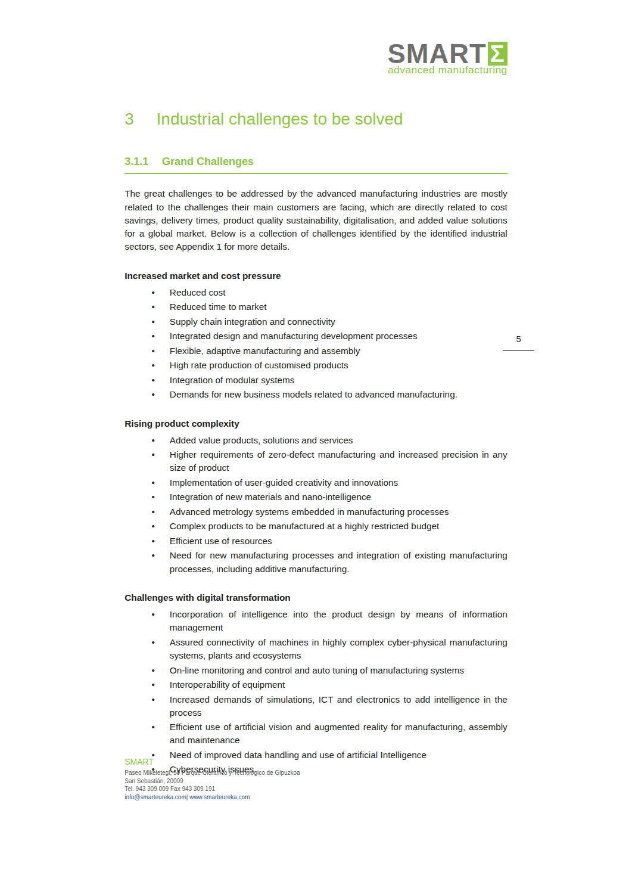SMARTΣ
advanced manufacturing
3 Industrial challenges to be solved
3.1.1 Grand Challenges
The great challenges to be addressed by the advanced manufacturing industries are mostly related to the challenges their main customers are facing, which are directly related to cost savings, delivery times, product quality sustainability, digitalisation, and added value solutions for a global market. Below is a collection of challenges identified by the identified industrial sectors, see Appendix 1 for more details.
Increased market and cost pressure
Reduced cost
Reduced time to market
Supply chain integration and connectivity
Integrated design and manufacturing development processes
Flexible, adaptive manufacturing and assembly
High rate production of customised products
Integration of modular systems
Demands for new business models related to advanced manufacturing.
Rising product complexity
Added value products, solutions and services
Higher requirements of zero-defect manufacturing and increased precision in any size of product
Implementation of user-guided creativity and innovations
Integration of new materials and nano-intelligence
Advanced metrology systems embedded in manufacturing processes
Complex products to be manufactured at a highly restricted budget
Efficient use of resources
Need for new manufacturing processes and integration of existing manufacturing processes, including additive manufacturing.
Challenges with digital transformation
Incorporation of intelligence into the product design by means of information management
Assured connectivity of machines in highly complex cyber-physical manufacturing systems, plants and ecosystems
On-line monitoring and control and auto tuning of manufacturing systems
Interoperability of equipment
Increased demands of simulations, ICT and electronics to add intelligence in the process
Efficient use of artificial vision and augmented reality for manufacturing, assembly and maintenance
Need of improved data handling and use of artificial Intelligence
Cybersecurity issues.
5
SMART
Paseo Mikeletegi, 59 Parque Científico y Tecnológico de Gipuzkoa
San Sebastián, 20009
Tel. 943 309 009 Fax 943 309 191
info@smarteureka.com| www.smarteureka.com